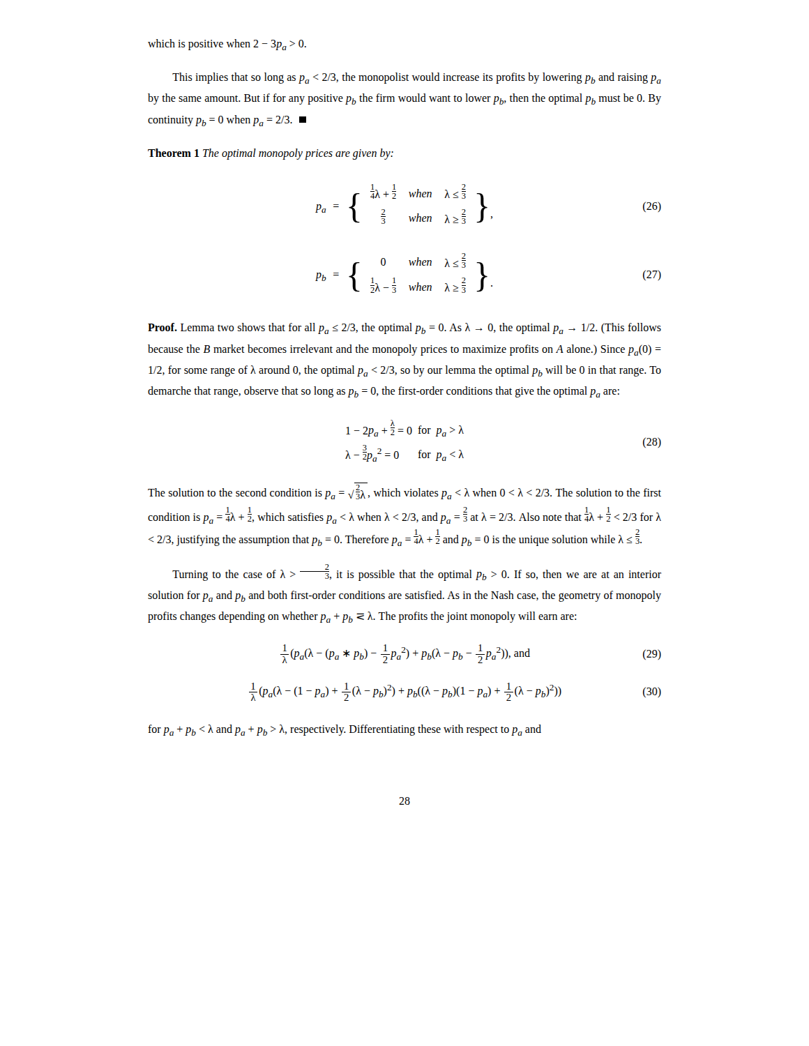which is positive when 2 − 3pa > 0.
This implies that so long as pa < 2/3, the monopolist would increase its profits by lowering pb and raising pa by the same amount. But if for any positive pb the firm would want to lower pb, then the optimal pb must be 0. By continuity pb = 0 when pa = 2/3.
Theorem 1 The optimal monopoly prices are given by:
| p a | = | { / 1 4 λ + 1 2 / when / λ ≤ 2 3 / / 2 3 / when / λ ≥ 2 3 / } , |
(26)
| p b | = | { / 0 / when / λ ≤ 2 3 / / 1 2 λ − 1 3 / when / λ ≥ 2 3 / } . |
(27)
Proof. Lemma two shows that for all pa ≤ 2/3, the optimal pb = 0. As λ → 0, the optimal pa → 1/2. (This follows because the B market becomes irrelevant and the monopoly prices to maximize profits on A alone.) Since pa(0) = 1/2, for some range of λ around 0, the optimal pa < 2/3, so by our lemma the optimal pb will be 0 in that range. To demarche that range, observe that so long as pb = 0, the first-order conditions that give the optimal pa are:
| 1 − 2 p a + λ 2 = 0 | for | p a > λ |
| λ − 3 2 p a 2 = 0 | for | p a < λ |
(28)
The solution to the second condition is pa = √23λ, which violates pa < λ when 0 < λ < 2/3. The solution to the first condition is pa = 14λ + 12, which satisfies pa < λ when λ < 2/3, and pa = 23 at λ = 2/3. Also note that 14λ + 12 < 2/3 for λ < 2/3, justifying the assumption that pb = 0. Therefore pa = 14λ + 12 and pb = 0 is the unique solution while λ ≤ 23.
Turning to the case of λ > 23, it is possible that the optimal pb > 0. If so, then we are at an interior solution for pa and pb and both first-order conditions are satisfied. As in the Nash case, the geometry of monopoly profits changes depending on whether pa + pb ⋜ λ. The profits the joint monopoly will earn are:
1 λ(pa(λ − (pa ∗ pb) − 12 pa2) + pb(λ − pb − 12 pa2)), and
(29)
1 λ(pa(λ − (1 − pa) + 12(λ − pb)2) + pb((λ − pb)(1 − pa) + 12(λ − pb)2))
(30)
for pa + pb < λ and pa + pb > λ, respectively. Differentiating these with respect to pa and
28